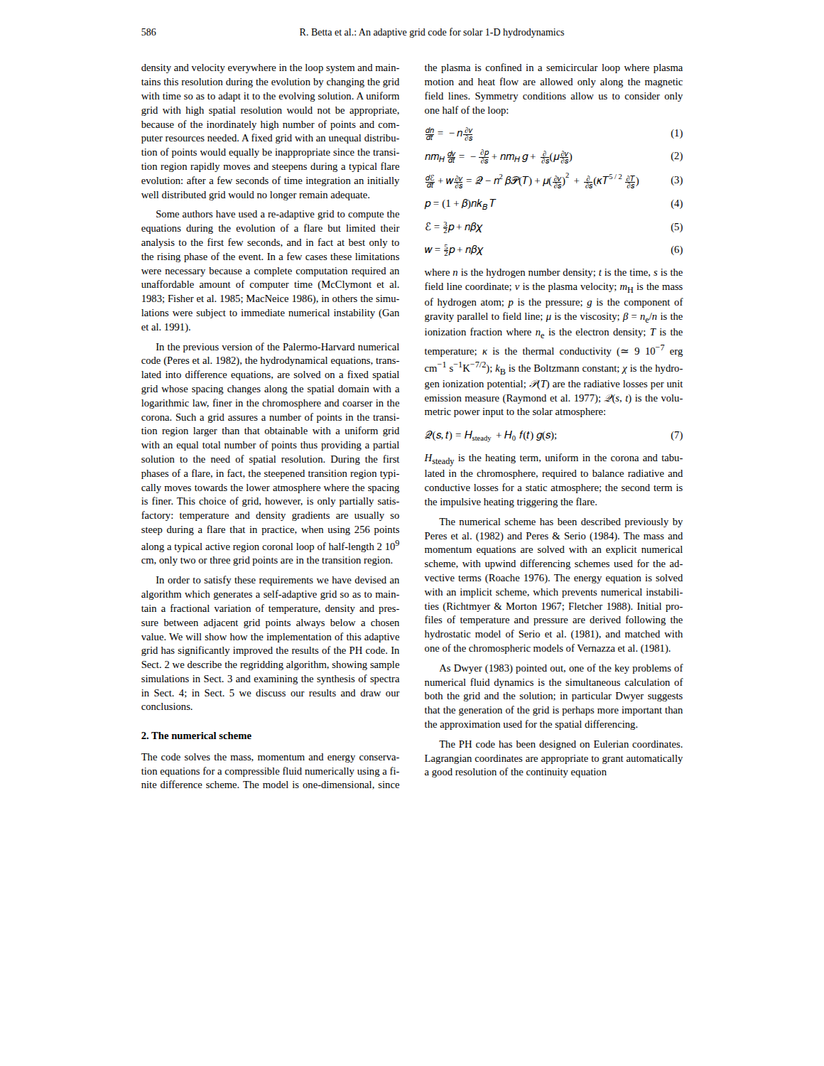586 R. Betta et al.: An adaptive grid code for solar 1-D hydrodynamics
density and velocity everywhere in the loop system and maintains this resolution during the evolution by changing the grid with time so as to adapt it to the evolving solution. A uniform grid with high spatial resolution would not be appropriate, because of the inordinately high number of points and computer resources needed. A fixed grid with an unequal distribution of points would equally be inappropriate since the transition region rapidly moves and steepens during a typical flare evolution: after a few seconds of time integration an initially well distributed grid would no longer remain adequate.
Some authors have used a re-adaptive grid to compute the equations during the evolution of a flare but limited their analysis to the first few seconds, and in fact at best only to the rising phase of the event. In a few cases these limitations were necessary because a complete computation required an unaffordable amount of computer time (McClymont et al. 1983; Fisher et al. 1985; MacNeice 1986), in others the simulations were subject to immediate numerical instability (Gan et al. 1991).
In the previous version of the Palermo-Harvard numerical code (Peres et al. 1982), the hydrodynamical equations, translated into difference equations, are solved on a fixed spatial grid whose spacing changes along the spatial domain with a logarithmic law, finer in the chromosphere and coarser in the corona. Such a grid assures a number of points in the transition region larger than that obtainable with a uniform grid with an equal total number of points thus providing a partial solution to the need of spatial resolution. During the first phases of a flare, in fact, the steepened transition region typically moves towards the lower atmosphere where the spacing is finer. This choice of grid, however, is only partially satisfactory: temperature and density gradients are usually so steep during a flare that in practice, when using 256 points along a typical active region coronal loop of half-length 2 109 cm, only two or three grid points are in the transition region.
In order to satisfy these requirements we have devised an algorithm which generates a self-adaptive grid so as to maintain a fractional variation of temperature, density and pressure between adjacent grid points always below a chosen value. We will show how the implementation of this adaptive grid has significantly improved the results of the PH code. In Sect. 2 we describe the regridding algorithm, showing sample simulations in Sect. 3 and examining the synthesis of spectra in Sect. 4; in Sect. 5 we discuss our results and draw our conclusions.
2. The numerical scheme
The code solves the mass, momentum and energy conservation equations for a compressible fluid numerically using a finite difference scheme. The model is one-dimensional, since the plasma is confined in a semicircular loop where plasma motion and heat flow are allowed only along the magnetic field lines. Symmetry conditions allow us to consider only one half of the loop:
dndt = −n ∂v∂s (1)
nmH dvdt = − ∂p∂s + nmHg + ∂∂s ( μ ∂v∂s ) (2)
dℰdt + w ∂v∂s = 𝒬 − n2β𝒫(T) + μ (∂v∂s) 2 + ∂∂s ( κT5/2 ∂T∂s ) (3)
p= (1+β) nkBT (4)
ℰ= 32p + nβχ (5)
w= 52p + nβχ (6)
where n is the hydrogen number density; t is the time, s is the field line coordinate; v is the plasma velocity; mH is the mass of hydrogen atom; p is the pressure; g is the component of gravity parallel to field line; μ is the viscosity; β = ne/n is the ionization fraction where ne is the electron density; T is the temperature; κ is the thermal conductivity (≃ 9 10−7 erg cm−1 s−1K−7/2); kB is the Boltzmann constant; χ is the hydrogen ionization potential; 𝒫(T) are the radiative losses per unit emission measure (Raymond et al. 1977); 𝒬(s, t) is the volumetric power input to the solar atmosphere:
𝒬(s,t) = Hsteady + H0 f(t) g(s) ; (7)
Hsteady is the heating term, uniform in the corona and tabulated in the chromosphere, required to balance radiative and conductive losses for a static atmosphere; the second term is the impulsive heating triggering the flare.
The numerical scheme has been described previously by Peres et al. (1982) and Peres & Serio (1984). The mass and momentum equations are solved with an explicit numerical scheme, with upwind differencing schemes used for the advective terms (Roache 1976). The energy equation is solved with an implicit scheme, which prevents numerical instabilities (Richtmyer & Morton 1967; Fletcher 1988). Initial profiles of temperature and pressure are derived following the hydrostatic model of Serio et al. (1981), and matched with one of the chromospheric models of Vernazza et al. (1981).
As Dwyer (1983) pointed out, one of the key problems of numerical fluid dynamics is the simultaneous calculation of both the grid and the solution; in particular Dwyer suggests that the generation of the grid is perhaps more important than the approximation used for the spatial differencing.
The PH code has been designed on Eulerian coordinates. Lagrangian coordinates are appropriate to grant automatically a good resolution of the continuity equation